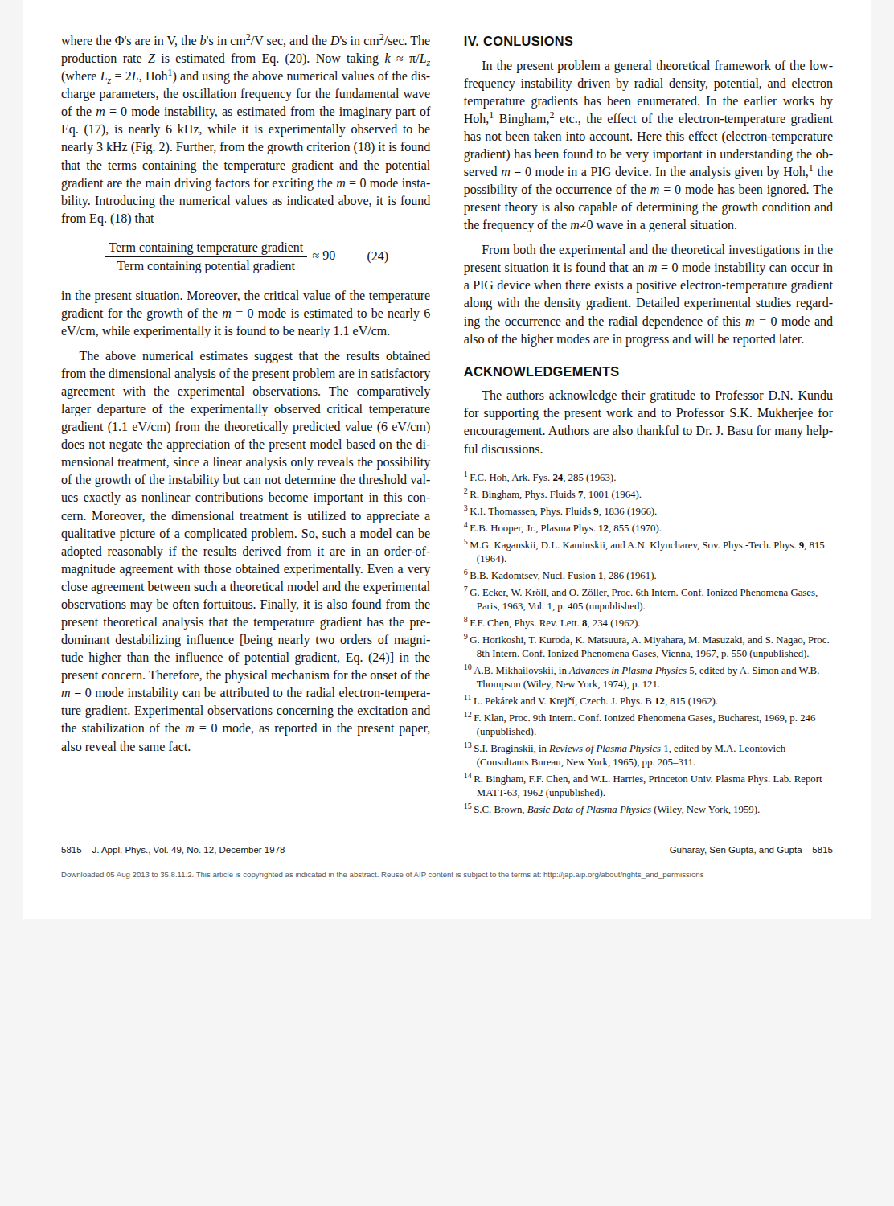where the Φ's are in V, the b's in cm2/V sec, and the D's in cm2/sec. The production rate Z is estimated from Eq. (20). Now taking k ≈ π/Lz (where Lz = 2L, Hoh1) and using the above numerical values of the discharge parameters, the oscillation frequency for the fundamental wave of the m = 0 mode instability, as estimated from the imaginary part of Eq. (17), is nearly 6 kHz, while it is experimentally observed to be nearly 3 kHz (Fig. 2). Further, from the growth criterion (18) it is found that the terms containing the temperature gradient and the potential gradient are the main driving factors for exciting the m = 0 mode instability. Introducing the numerical values as indicated above, it is found from Eq. (18) that
Term containing temperature gradient Term containing potential gradient ≈ 90 (24)
in the present situation. Moreover, the critical value of the temperature gradient for the growth of the m = 0 mode is estimated to be nearly 6 eV/cm, while experimentally it is found to be nearly 1.1 eV/cm.
The above numerical estimates suggest that the results obtained from the dimensional analysis of the present problem are in satisfactory agreement with the experimental observations. The comparatively larger departure of the experimentally observed critical temperature gradient (1.1 eV/cm) from the theoretically predicted value (6 eV/cm) does not negate the appreciation of the present model based on the dimensional treatment, since a linear analysis only reveals the possibility of the growth of the instability but can not determine the threshold values exactly as nonlinear contributions become important in this concern. Moreover, the dimensional treatment is utilized to appreciate a qualitative picture of a complicated problem. So, such a model can be adopted reasonably if the results derived from it are in an order-of-magnitude agreement with those obtained experimentally. Even a very close agreement between such a theoretical model and the experimental observations may be often fortuitous. Finally, it is also found from the present theoretical analysis that the temperature gradient has the predominant destabilizing influence [being nearly two orders of magnitude higher than the influence of potential gradient, Eq. (24)] in the present concern. Therefore, the physical mechanism for the onset of the m = 0 mode instability can be attributed to the radial electron-temperature gradient. Experimental observations concerning the excitation and the stabilization of the m = 0 mode, as reported in the present paper, also reveal the same fact.
IV. CONLUSIONS
In the present problem a general theoretical framework of the low-frequency instability driven by radial density, potential, and electron temperature gradients has been enumerated. In the earlier works by Hoh,1 Bingham,2 etc., the effect of the electron-temperature gradient has not been taken into account. Here this effect (electron-temperature gradient) has been found to be very important in understanding the observed m = 0 mode in a PIG device. In the analysis given by Hoh,1 the possibility of the occurrence of the m = 0 mode has been ignored. The present theory is also capable of determining the growth condition and the frequency of the m≠0 wave in a general situation.
From both the experimental and the theoretical investigations in the present situation it is found that an m = 0 mode instability can occur in a PIG device when there exists a positive electron-temperature gradient along with the density gradient. Detailed experimental studies regarding the occurrence and the radial dependence of this m = 0 mode and also of the higher modes are in progress and will be reported later.
ACKNOWLEDGEMENTS
The authors acknowledge their gratitude to Professor D.N. Kundu for supporting the present work and to Professor S.K. Mukherjee for encouragement. Authors are also thankful to Dr. J. Basu for many helpful discussions.
F.C. Hoh, Ark. Fys. 24, 285 (1963).
R. Bingham, Phys. Fluids 7, 1001 (1964).
K.I. Thomassen, Phys. Fluids 9, 1836 (1966).
E.B. Hooper, Jr., Plasma Phys. 12, 855 (1970).
M.G. Kaganskii, D.L. Kaminskii, and A.N. Klyucharev, Sov. Phys.-Tech. Phys. 9, 815 (1964).
B.B. Kadomtsev, Nucl. Fusion 1, 286 (1961).
G. Ecker, W. Kröll, and O. Zöller, Proc. 6th Intern. Conf. Ionized Phenomena Gases, Paris, 1963, Vol. 1, p. 405 (unpublished).
F.F. Chen, Phys. Rev. Lett. 8, 234 (1962).
G. Horikoshi, T. Kuroda, K. Matsuura, A. Miyahara, M. Masuzaki, and S. Nagao, Proc. 8th Intern. Conf. Ionized Phenomena Gases, Vienna, 1967, p. 550 (unpublished).
A.B. Mikhailovskii, in Advances in Plasma Physics 5, edited by A. Simon and W.B. Thompson (Wiley, New York, 1974), p. 121.
L. Pekárek and V. Krejčí, Czech. J. Phys. B 12, 815 (1962).
F. Klan, Proc. 9th Intern. Conf. Ionized Phenomena Gases, Bucharest, 1969, p. 246 (unpublished).
S.I. Braginskii, in Reviews of Plasma Physics 1, edited by M.A. Leontovich (Consultants Bureau, New York, 1965), pp. 205–311.
R. Bingham, F.F. Chen, and W.L. Harries, Princeton Univ. Plasma Phys. Lab. Report MATT-63, 1962 (unpublished).
S.C. Brown, Basic Data of Plasma Physics (Wiley, New York, 1959).
5815 J. Appl. Phys., Vol. 49, No. 12, December 1978 Guharay, Sen Gupta, and Gupta 5815
Downloaded 05 Aug 2013 to 35.8.11.2. This article is copyrighted as indicated in the abstract. Reuse of AIP content is subject to the terms at: http://jap.aip.org/about/rights_and_permissions